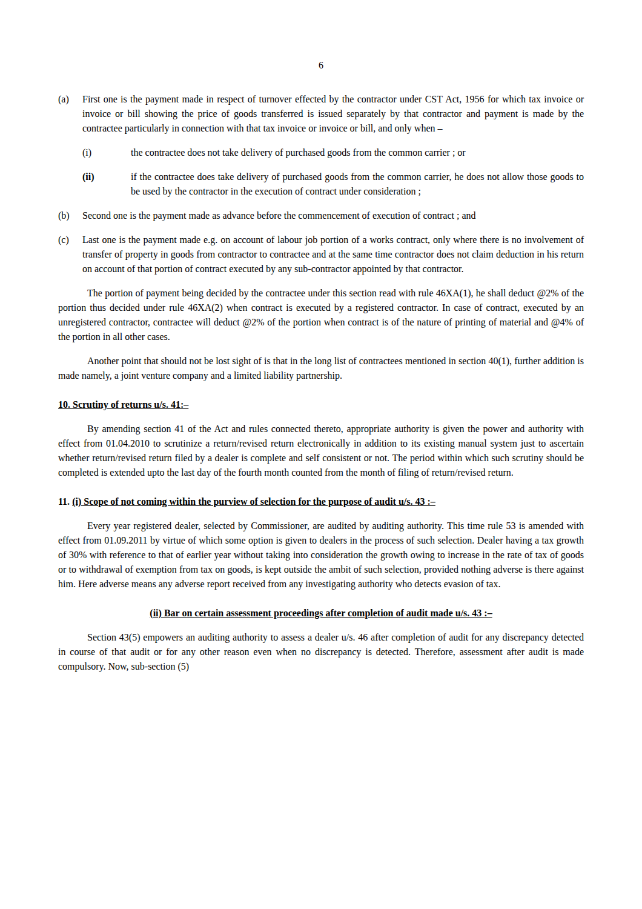6
(a) First one is the payment made in respect of turnover effected by the contractor under CST Act, 1956 for which tax invoice or invoice or bill showing the price of goods transferred is issued separately by that contractor and payment is made by the contractee particularly in connection with that tax invoice or invoice or bill, and only when –
(i) the contractee does not take delivery of purchased goods from the common carrier ; or
(ii) if the contractee does take delivery of purchased goods from the common carrier, he does not allow those goods to be used by the contractor in the execution of contract under consideration ;
(b) Second one is the payment made as advance before the commencement of execution of contract ; and
(c) Last one is the payment made e.g. on account of labour job portion of a works contract, only where there is no involvement of transfer of property in goods from contractor to contractee and at the same time contractor does not claim deduction in his return on account of that portion of contract executed by any sub-contractor appointed by that contractor.
The portion of payment being decided by the contractee under this section read with rule 46XA(1), he shall deduct @2% of the portion thus decided under rule 46XA(2) when contract is executed by a registered contractor. In case of contract, executed by an unregistered contractor, contractee will deduct @2% of the portion when contract is of the nature of printing of material and @4% of the portion in all other cases.
Another point that should not be lost sight of is that in the long list of contractees mentioned in section 40(1), further addition is made namely, a joint venture company and a limited liability partnership.
10. Scrutiny of returns u/s. 41:–
By amending section 41 of the Act and rules connected thereto, appropriate authority is given the power and authority with effect from 01.04.2010 to scrutinize a return/revised return electronically in addition to its existing manual system just to ascertain whether return/revised return filed by a dealer is complete and self consistent or not. The period within which such scrutiny should be completed is extended upto the last day of the fourth month counted from the month of filing of return/revised return.
11. (i) Scope of not coming within the purview of selection for the purpose of audit u/s. 43 :–
Every year registered dealer, selected by Commissioner, are audited by auditing authority. This time rule 53 is amended with effect from 01.09.2011 by virtue of which some option is given to dealers in the process of such selection. Dealer having a tax growth of 30% with reference to that of earlier year without taking into consideration the growth owing to increase in the rate of tax of goods or to withdrawal of exemption from tax on goods, is kept outside the ambit of such selection, provided nothing adverse is there against him. Here adverse means any adverse report received from any investigating authority who detects evasion of tax.
(ii) Bar on certain assessment proceedings after completion of audit made u/s. 43 :–
Section 43(5) empowers an auditing authority to assess a dealer u/s. 46 after completion of audit for any discrepancy detected in course of that audit or for any other reason even when no discrepancy is detected. Therefore, assessment after audit is made compulsory. Now, sub-section (5)